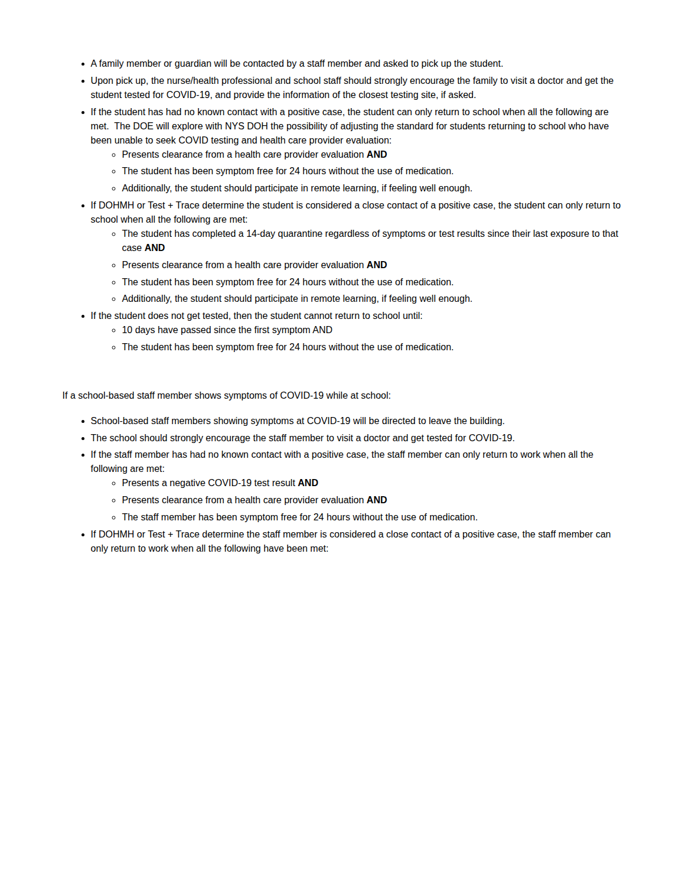A family member or guardian will be contacted by a staff member and asked to pick up the student.
Upon pick up, the nurse/health professional and school staff should strongly encourage the family to visit a doctor and get the student tested for COVID-19, and provide the information of the closest testing site, if asked.
If the student has had no known contact with a positive case, the student can only return to school when all the following are met. The DOE will explore with NYS DOH the possibility of adjusting the standard for students returning to school who have been unable to seek COVID testing and health care provider evaluation:
Presents clearance from a health care provider evaluation AND
The student has been symptom free for 24 hours without the use of medication.
Additionally, the student should participate in remote learning, if feeling well enough.
If DOHMH or Test + Trace determine the student is considered a close contact of a positive case, the student can only return to school when all the following are met:
The student has completed a 14-day quarantine regardless of symptoms or test results since their last exposure to that case AND
Presents clearance from a health care provider evaluation AND
The student has been symptom free for 24 hours without the use of medication.
Additionally, the student should participate in remote learning, if feeling well enough.
If the student does not get tested, then the student cannot return to school until:
10 days have passed since the first symptom AND
The student has been symptom free for 24 hours without the use of medication.
If a school-based staff member shows symptoms of COVID-19 while at school:
School-based staff members showing symptoms at COVID-19 will be directed to leave the building.
The school should strongly encourage the staff member to visit a doctor and get tested for COVID-19.
If the staff member has had no known contact with a positive case, the staff member can only return to work when all the following are met:
Presents a negative COVID-19 test result AND
Presents clearance from a health care provider evaluation AND
The staff member has been symptom free for 24 hours without the use of medication.
If DOHMH or Test + Trace determine the staff member is considered a close contact of a positive case, the staff member can only return to work when all the following have been met: